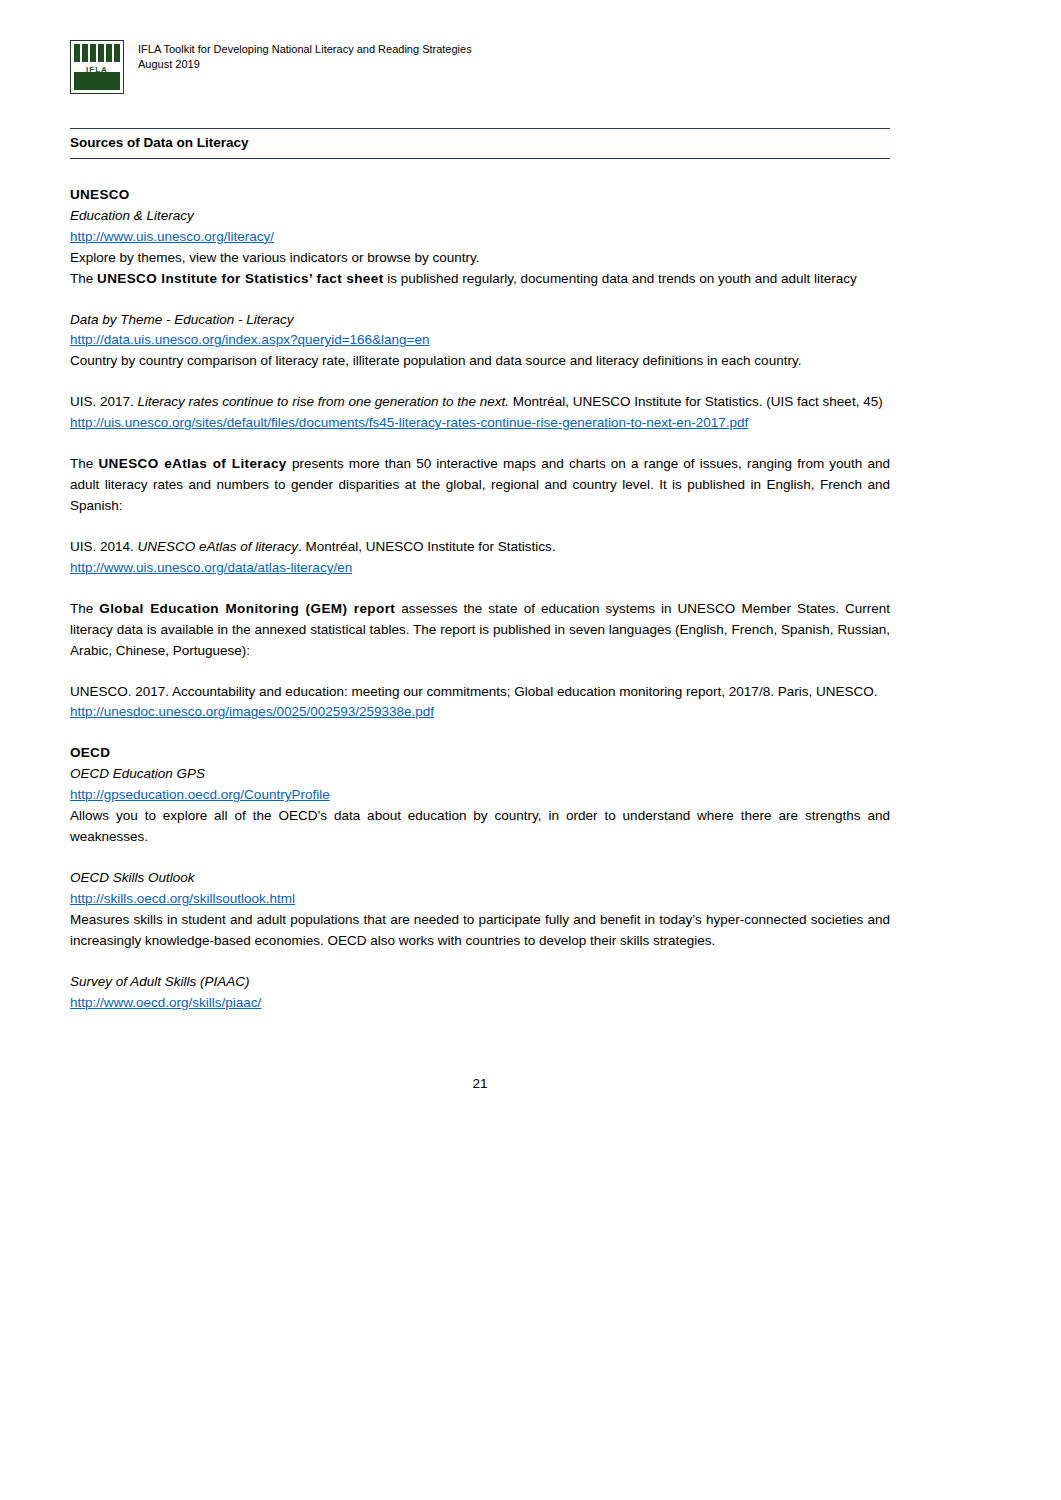IFLA
IFLA Toolkit for Developing National Literacy and Reading Strategies
August 2019
Sources of Data on Literacy
UNESCO
Education & Literacy
http://www.uis.unesco.org/literacy/
Explore by themes, view the various indicators or browse by country.
The UNESCO Institute for Statistics’ fact sheet is published regularly, documenting data and trends on youth and adult literacy
Data by Theme - Education - Literacy
http://data.uis.unesco.org/index.aspx?queryid=166&lang=en
Country by country comparison of literacy rate, illiterate population and data source and literacy definitions in each country.
UIS. 2017. Literacy rates continue to rise from one generation to the next. Montréal, UNESCO Institute for Statistics. (UIS fact sheet, 45)
http://uis.unesco.org/sites/default/files/documents/fs45-literacy-rates-continue-rise-generation-to-next-en-2017.pdf
The UNESCO eAtlas of Literacy presents more than 50 interactive maps and charts on a range of issues, ranging from youth and adult literacy rates and numbers to gender disparities at the global, regional and country level. It is published in English, French and Spanish:
UIS. 2014. UNESCO eAtlas of literacy. Montréal, UNESCO Institute for Statistics.
http://www.uis.unesco.org/data/atlas-literacy/en
The Global Education Monitoring (GEM) report assesses the state of education systems in UNESCO Member States. Current literacy data is available in the annexed statistical tables. The report is published in seven languages (English, French, Spanish, Russian, Arabic, Chinese, Portuguese):
UNESCO. 2017. Accountability and education: meeting our commitments; Global education monitoring report, 2017/8. Paris, UNESCO.
http://unesdoc.unesco.org/images/0025/002593/259338e.pdf
OECD
OECD Education GPS
http://gpseducation.oecd.org/CountryProfile
Allows you to explore all of the OECD’s data about education by country, in order to understand where there are strengths and weaknesses.
OECD Skills Outlook
http://skills.oecd.org/skillsoutlook.html
Measures skills in student and adult populations that are needed to participate fully and benefit in today’s hyper-connected societies and increasingly knowledge-based economies. OECD also works with countries to develop their skills strategies.
Survey of Adult Skills (PIAAC)
http://www.oecd.org/skills/piaac/
21